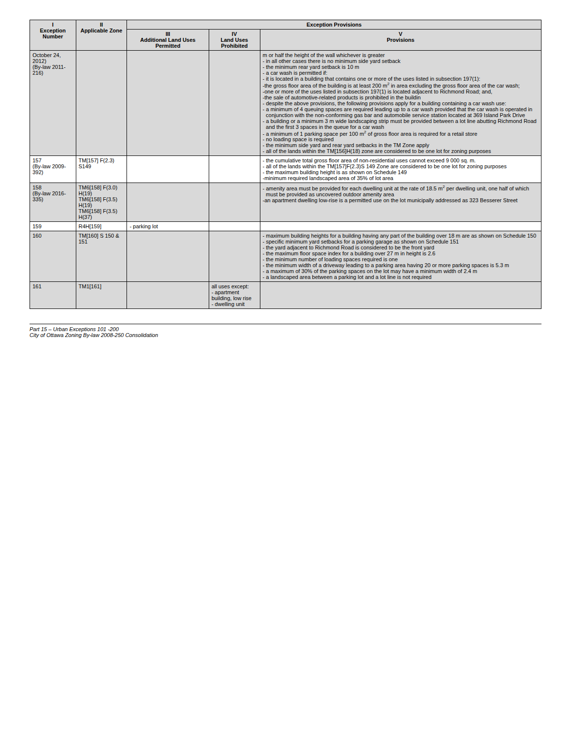| I Exception Number | II Applicable Zone | Exception Provisions |
| --- | --- | --- |
| III Additional Land Uses Permitted | IV Land Uses Prohibited | V Provisions |
| October 24, 2012) (By-law 2011-216) | | | | m or half the height of the wall whichever is greater - in all other cases there is no minimum side yard setback - the minimum rear yard setback is 10 m - a car wash is permitted if: - it is located in a building that contains one or more of the uses listed in subsection 197(1): -the gross floor area of the building is at least 200 m 2 in area excluding the gross floor area of the car wash; -one or more of the uses listed in subsection 197(1) is located adjacent to Richmond Road; and, -the sale of automotive-related products is prohibited in the buildin - despite the above provisions, the following provisions apply for a building containing a car wash use: - a minimum of 4 queuing spaces are required leading up to a car wash provided that the car wash is operated in conjunction with the non-conforming gas bar and automobile service station located at 369 Island Park Drive - a building or a minimum 3 m wide landscaping strip must be provided between a lot line abutting Richmond Road and the first 3 spaces in the queue for a car wash - a minimum of 1 parking space per 100 m 2 of gross floor area is required for a retail store - no loading space is required - the minimum side yard and rear yard setbacks in the TM Zone apply - all of the lands within the TM[156]H(18) zone are considered to be one lot for zoning purposes |
| 157 (By-law 2009-392) | TM[157] F(2.3) S149 | | | - the cumulative total gross floor area of non-residential uses cannot exceed 9 000 sq. m. - all of the lands within the TM[157]F(2.3)S 149 Zone are considered to be one lot for zoning purposes - the maximum building height is as shown on Schedule 149 -minimum required landscaped area of 35% of lot area |
| 158 (By-law 2016-335) | TM6[158] F(3.0) H(19) TM6[158] F(3.5) H(19) TM6[158] F(3.5) H(37) | | | - amenity area must be provided for each dwelling unit at the rate of 18.5 m 2 per dwelling unit, one half of which must be provided as uncovered outdoor amenity area -an apartment dwelling low-rise is a permitted use on the lot municipally addressed as 323 Besserer Street |
| 159 | R4H[159] | - parking lot | | |
| 160 | TM[160] S 150 & 151 | | | - maximum building heights for a building having any part of the building over 18 m are as shown on Schedule 150 - specific minimum yard setbacks for a parking garage as shown on Schedule 151 - the yard adjacent to Richmond Road is considered to be the front yard - the maximum floor space index for a building over 27 m in height is 2.6 - the minimum number of loading spaces required is one - the minimum width of a driveway leading to a parking area having 20 or more parking spaces is 5.3 m - a maximum of 30% of the parking spaces on the lot may have a minimum width of 2.4 m - a landscaped area between a parking lot and a lot line is not required |
| 161 | TM1[161] | | all uses except: - apartment building, low rise - dwelling unit | |
Part 15 – Urban Exceptions 101 -200
City of Ottawa Zoning By-law 2008-250 Consolidation